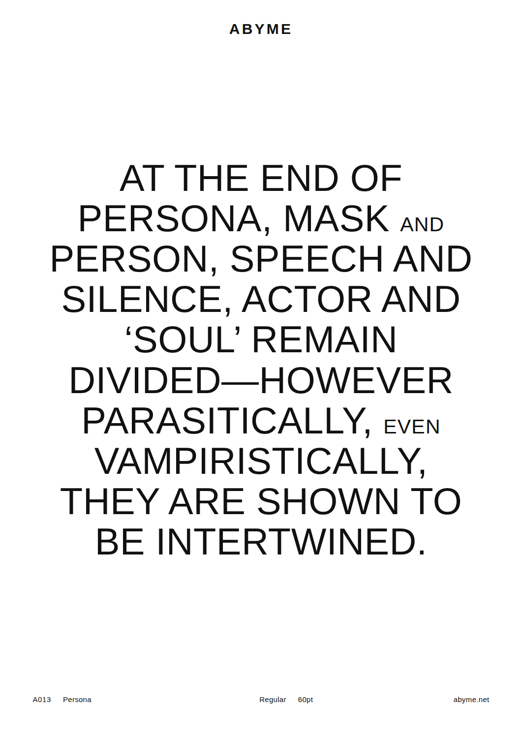ABYME
At the end of Persona, mask and person, speech and silence, actor and ‘soul’ remain divided—however parasitically, even vampiristically, they are shown to be intertwined.
A013 Persona
Regular 60pt
abyme.net